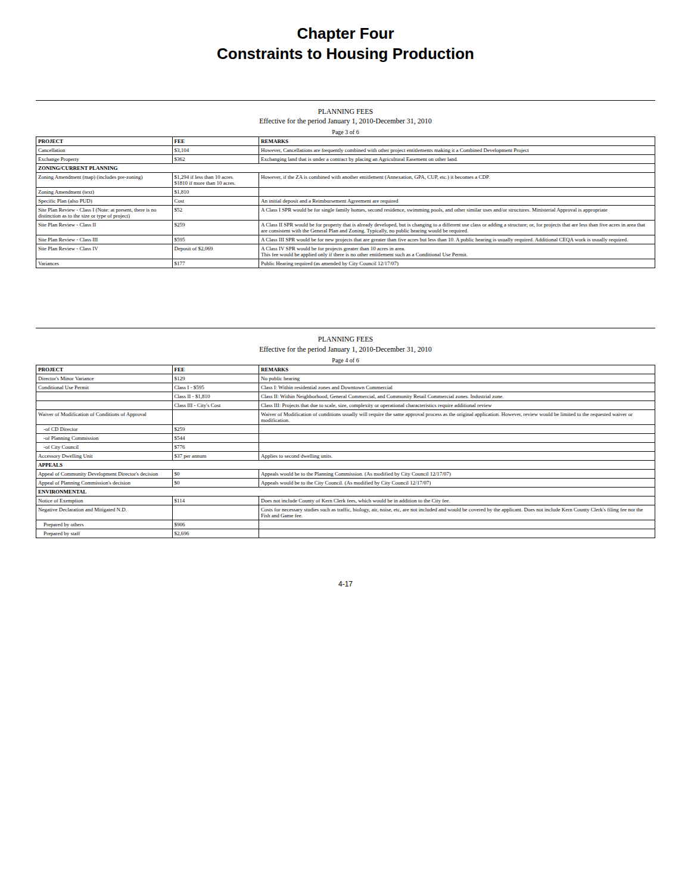Chapter Four
Constraints to Housing Production
PLANNING FEES Effective for the period January 1, 2010-December 31, 2010
Page 3 of 6
| PROJECT | FEE | REMARKS |
| --- | --- | --- |
| Cancellation | $3,104 | However, Cancellations are frequently combined with other project entitlements making it a Combined Development Project |
| Exchange Property | $362 | Exchanging land that is under a contract by placing an Agricultural Easement on other land. |
| ZONING/CURRENT PLANNING |
| Zoning Amendment (map) (includes pre-zoning) | $1,294 if less than 10 acres. $1810 if more than 10 acres. | However, if the ZA is combined with another entitlement (Annexation, GPA, CUP, etc.) it becomes a CDP. |
| Zoning Amendment (text) | $1,810 | |
| Specific Plan (also PUD) | Cost | An initial deposit and a Reimbursement Agreement are required |
| Site Plan Review - Class I (Note: at present, there is no distinction as to the size or type of project) | $52 | A Class I SPR would be for single family homes, second residence, swimming pools, and other similar uses and/or structures. Ministerial Approval is appropriate |
| Site Plan Review - Class II | $259 | A Class II SPR would be for property that is already developed, but is changing to a different use class or adding a structure; or, for projects that are less than five acres in area that are consistent with the General Plan and Zoning. Typically, no public hearing would be required. |
| Site Plan Review - Class III | $595 | A Class III SPR would be for new projects that are greater than five acres but less than 10. A public hearing is usually required. Additional CEQA work is usually required. |
| Site Plan Review - Class IV | Deposit of $2,069 | A Class IV SPR would be for projects greater than 10 acres in area. This fee would be applied only if there is no other entitlement such as a Conditional Use Permit. |
| Variances | $177 | Public Hearing required (as amended by City Council 12/17/07) |
PLANNING FEES Effective for the period January 1, 2010-December 31, 2010
Page 4 of 6
| PROJECT | FEE | REMARKS |
| --- | --- | --- |
| Director's Minor Variance | $129 | No public hearing |
| Conditional Use Permit | Class I - $595 | Class I: Within residential zones and Downtown Commercial |
| | Class II - $1,810 | Class II: Within Neighborhood, General Commercial, and Community Retail Commercial zones. Industrial zone. |
| | Class III - City's Cost | Class III: Projects that due to scale, size, complexity or operational characteristics require additional review |
| Waiver of Modification of Conditions of Approval | | Waiver of Modification of conditions usually will require the same approval process as the original application. However, review would be limited to the requested waiver or modification. |
| -of CD Director | $259 | |
| -of Planning Commission | $544 | |
| -of City Council | $776 | |
| Accessory Dwelling Unit | $37 per annum | Applies to second dwelling units. |
| APPEALS |
| Appeal of Community Development Director's decision | $0 | Appeals would be to the Planning Commission. (As modified by City Council 12/17/07) |
| Appeal of Planning Commission's decision | $0 | Appeals would be to the City Council. (As modified by City Council 12/17/07) |
| ENVIRONMENTAL |
| Notice of Exemption | $114 | Does not include County of Kern Clerk fees, which would be in addition to the City fee. |
| Negative Declaration and Mitigated N.D. | | Costs for necessary studies such as traffic, biology, air, noise, etc, are not included and would be covered by the applicant. Does not include Kern County Clerk's filing fee nor the Fish and Game fee. |
| Prepared by others | $906 | |
| Prepared by staff | $2,696 | |
4-17